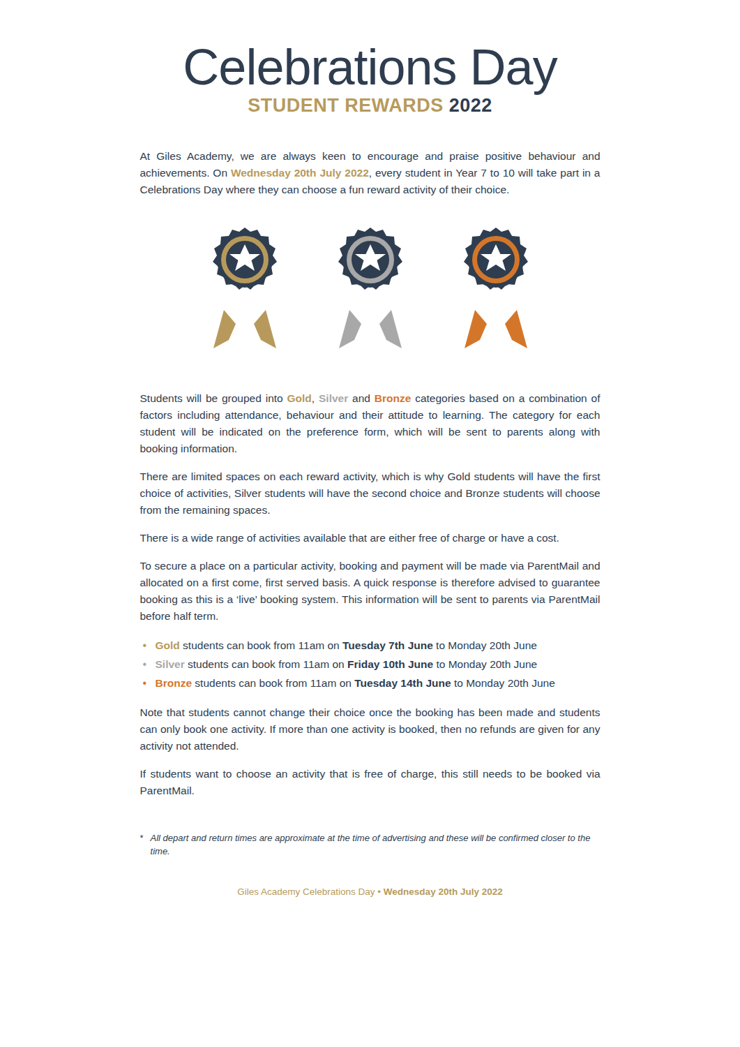Celebrations Day
STUDENT REWARDS 2022
At Giles Academy, we are always keen to encourage and praise positive behaviour and achievements. On Wednesday 20th July 2022, every student in Year 7 to 10 will take part in a Celebrations Day where they can choose a fun reward activity of their choice.
Students will be grouped into Gold, Silver and Bronze categories based on a combination of factors including attendance, behaviour and their attitude to learning. The category for each student will be indicated on the preference form, which will be sent to parents along with booking information.
There are limited spaces on each reward activity, which is why Gold students will have the first choice of activities, Silver students will have the second choice and Bronze students will choose from the remaining spaces.
There is a wide range of activities available that are either free of charge or have a cost.
To secure a place on a particular activity, booking and payment will be made via ParentMail and allocated on a first come, first served basis. A quick response is therefore advised to guarantee booking as this is a ‘live’ booking system. This information will be sent to parents via ParentMail before half term.
Gold students can book from 11am on Tuesday 7th June to Monday 20th June
Silver students can book from 11am on Friday 10th June to Monday 20th June
Bronze students can book from 11am on Tuesday 14th June to Monday 20th June
Note that students cannot change their choice once the booking has been made and students can only book one activity. If more than one activity is booked, then no refunds are given for any activity not attended.
If students want to choose an activity that is free of charge, this still needs to be booked via ParentMail.
* All depart and return times are approximate at the time of advertising and these will be confirmed closer to the time.
Giles Academy Celebrations Day • Wednesday 20th July 2022